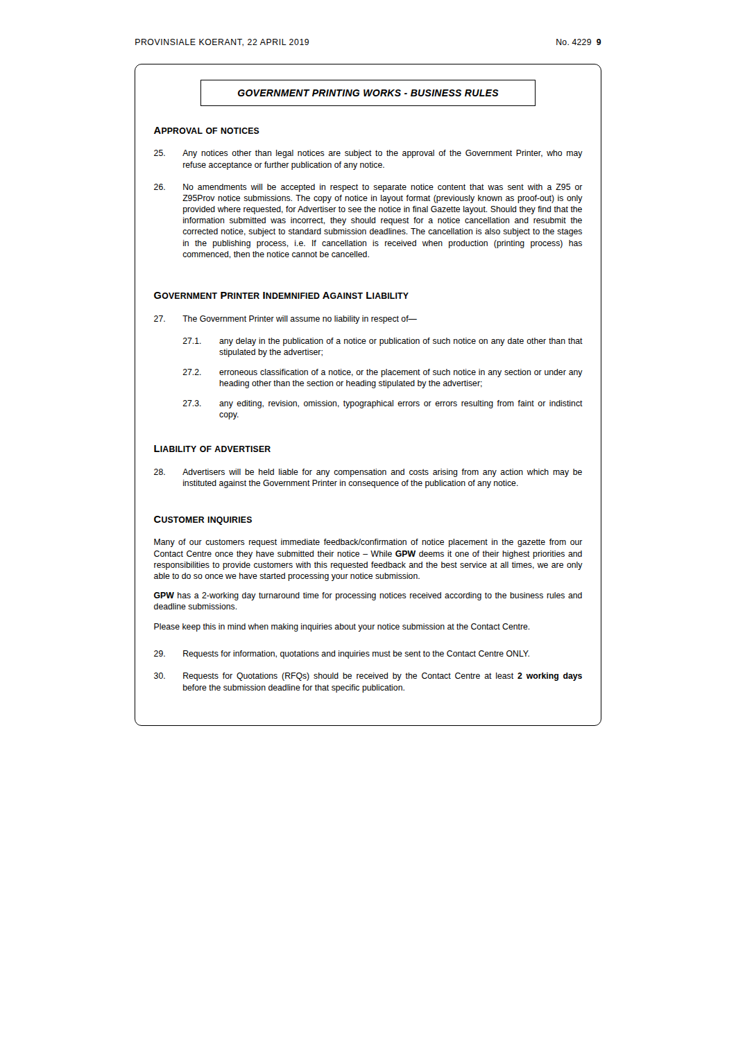PROVINSIALE KOERANT, 22 APRIL 2019 No. 4229 9
GOVERNMENT PRINTING WORKS - BUSINESS RULES
APPROVAL OF NOTICES
25.
Any notices other than legal notices are subject to the approval of the Government Printer, who may refuse acceptance or further publication of any notice.
26.
No amendments will be accepted in respect to separate notice content that was sent with a Z95 or Z95Prov notice submissions. The copy of notice in layout format (previously known as proof-out) is only provided where requested, for Advertiser to see the notice in final Gazette layout. Should they find that the information submitted was incorrect, they should request for a notice cancellation and resubmit the corrected notice, subject to standard submission deadlines. The cancellation is also subject to the stages in the publishing process, i.e. If cancellation is received when production (printing process) has commenced, then the notice cannot be cancelled.
GOVERNMENT PRINTER INDEMNIFIED AGAINST LIABILITY
27.
The Government Printer will assume no liability in respect of—
27.1.
any delay in the publication of a notice or publication of such notice on any date other than that stipulated by the advertiser;
27.2.
erroneous classification of a notice, or the placement of such notice in any section or under any heading other than the section or heading stipulated by the advertiser;
27.3.
any editing, revision, omission, typographical errors or errors resulting from faint or indistinct copy.
LIABILITY OF ADVERTISER
28.
Advertisers will be held liable for any compensation and costs arising from any action which may be instituted against the Government Printer in consequence of the publication of any notice.
CUSTOMER INQUIRIES
Many of our customers request immediate feedback/confirmation of notice placement in the gazette from our Contact Centre once they have submitted their notice – While GPW deems it one of their highest priorities and responsibilities to provide customers with this requested feedback and the best service at all times, we are only able to do so once we have started processing your notice submission.
GPW has a 2-working day turnaround time for processing notices received according to the business rules and deadline submissions.
Please keep this in mind when making inquiries about your notice submission at the Contact Centre.
29.
Requests for information, quotations and inquiries must be sent to the Contact Centre ONLY.
30.
Requests for Quotations (RFQs) should be received by the Contact Centre at least 2 working days before the submission deadline for that specific publication.